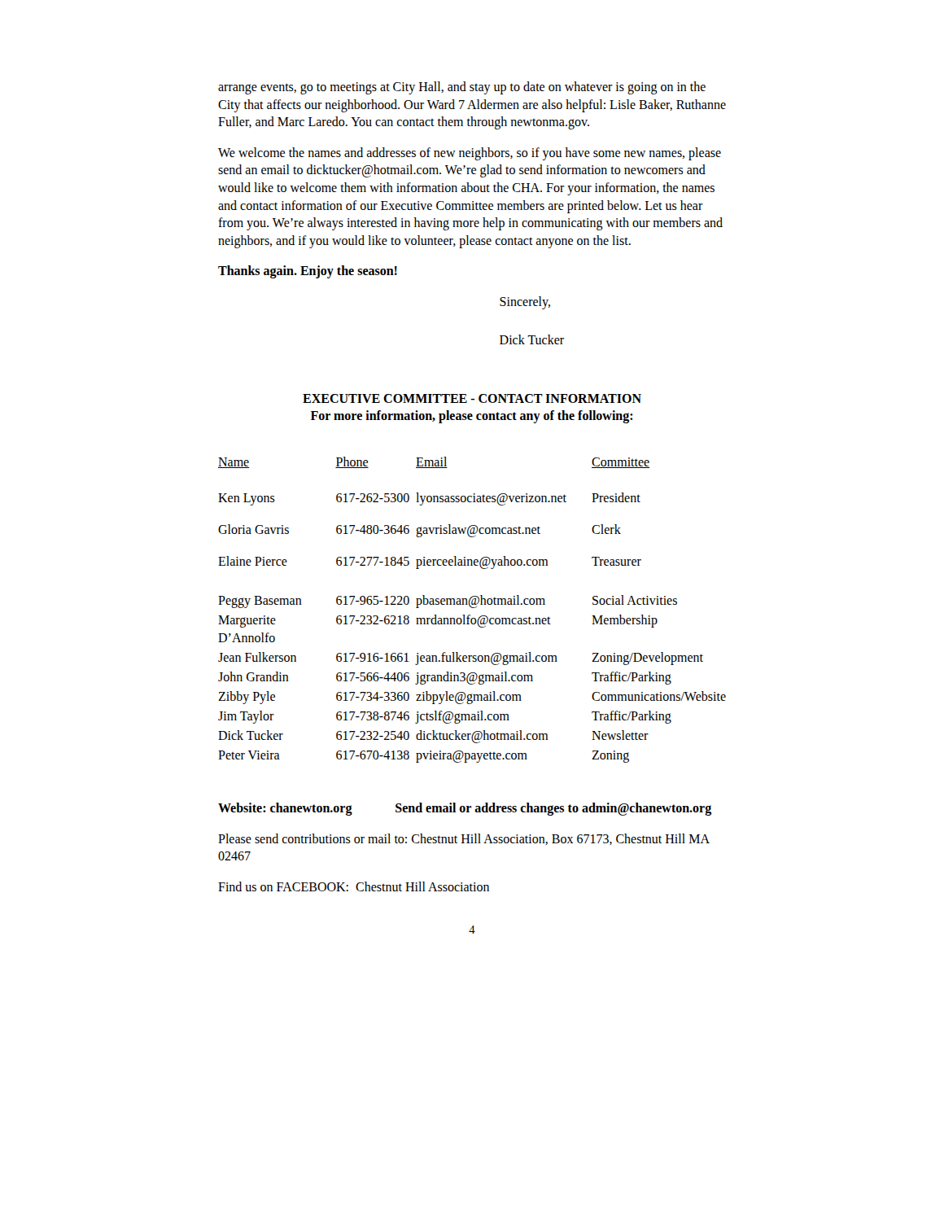arrange events, go to meetings at City Hall, and stay up to date on whatever is going on in the City that affects our neighborhood. Our Ward 7 Aldermen are also helpful: Lisle Baker, Ruthanne Fuller, and Marc Laredo. You can contact them through newtonma.gov.
We welcome the names and addresses of new neighbors, so if you have some new names, please send an email to dicktucker@hotmail.com. We’re glad to send information to newcomers and would like to welcome them with information about the CHA. For your information, the names and contact information of our Executive Committee members are printed below. Let us hear from you. We’re always interested in having more help in communicating with our members and neighbors, and if you would like to volunteer, please contact anyone on the list.
Thanks again. Enjoy the season!
Sincerely,
Dick Tucker
EXECUTIVE COMMITTEE - CONTACT INFORMATION For more information, please contact any of the following:
| Name | Phone | Email | Committee |
| --- | --- | --- | --- |
| Ken Lyons | 617-262-5300 | lyonsassociates@verizon.net | President |
| Gloria Gavris | 617-480-3646 | gavrislaw@comcast.net | Clerk |
| Elaine Pierce | 617-277-1845 | pierceelaine@yahoo.com | Treasurer |
| Peggy Baseman | 617-965-1220 | pbaseman@hotmail.com | Social Activities |
| Marguerite D’Annolfo | 617-232-6218 | mrdannolfo@comcast.net | Membership |
| Jean Fulkerson | 617-916-1661 | jean.fulkerson@gmail.com | Zoning/Development |
| John Grandin | 617-566-4406 | jgrandin3@gmail.com | Traffic/Parking |
| Zibby Pyle | 617-734-3360 | zibpyle@gmail.com | Communications/Website |
| Jim Taylor | 617-738-8746 | jctslf@gmail.com | Traffic/Parking |
| Dick Tucker | 617-232-2540 | dicktucker@hotmail.com | Newsletter |
| Peter Vieira | 617-670-4138 | pvieira@payette.com | Zoning |
Website: chanewton.org Send email or address changes to admin@chanewton.org
Please send contributions or mail to: Chestnut Hill Association, Box 67173, Chestnut Hill MA 02467
Find us on FACEBOOK: Chestnut Hill Association
4